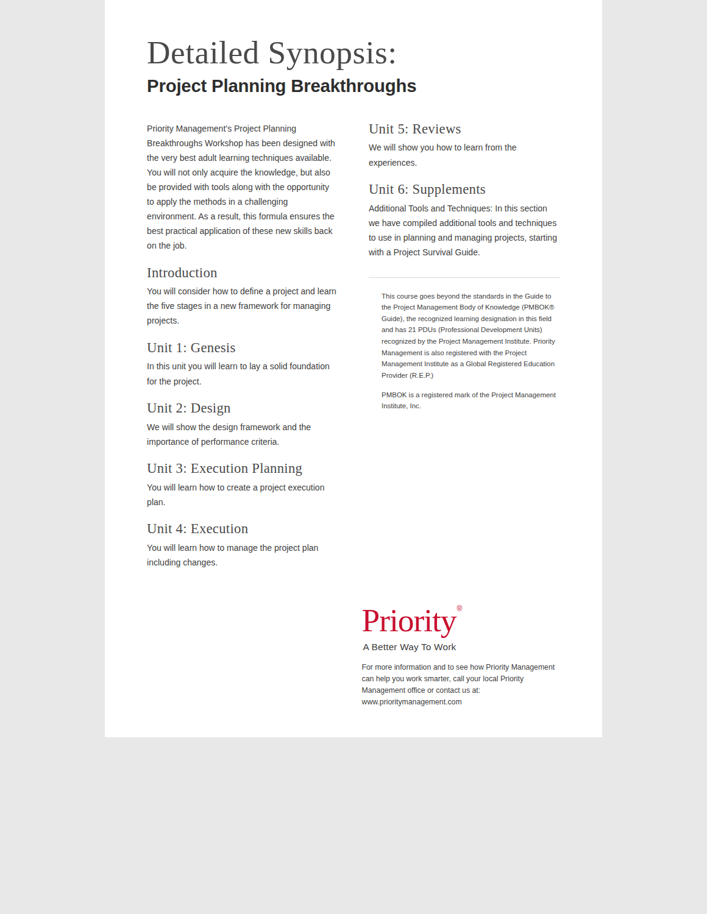Detailed Synopsis:
Project Planning Breakthroughs
Priority Management’s Project Planning Breakthroughs Workshop has been designed with the very best adult learning techniques available. You will not only acquire the knowledge, but also be provided with tools along with the opportunity to apply the methods in a challenging environment. As a result, this formula ensures the best practical application of these new skills back on the job.
Introduction
You will consider how to define a project and learn the five stages in a new framework for managing projects.
Unit 1: Genesis
In this unit you will learn to lay a solid foundation for the project.
Unit 2: Design
We will show the design framework and the importance of performance criteria.
Unit 3: Execution Planning
You will learn how to create a project execution plan.
Unit 4: Execution
You will learn how to manage the project plan including changes.
Unit 5: Reviews
We will show you how to learn from the experiences.
Unit 6: Supplements
Additional Tools and Techniques: In this section we have compiled additional tools and techniques to use in planning and managing projects, starting with a Project Survival Guide.
This course goes beyond the standards in the Guide to the Project Management Body of Knowledge (PMBOK® Guide), the recognized learning designation in this field and has 21 PDUs (Professional Development Units) recognized by the Project Management Institute. Priority Management is also registered with the Project Management Institute as a Global Registered Education Provider (R.E.P.)
PMBOK is a registered mark of the Project Management Institute, Inc.
Priority®
A Better Way To Work
For more information and to see how Priority Management can help you work smarter, call your local Priority Management office or contact us at: www.prioritymanagement.com